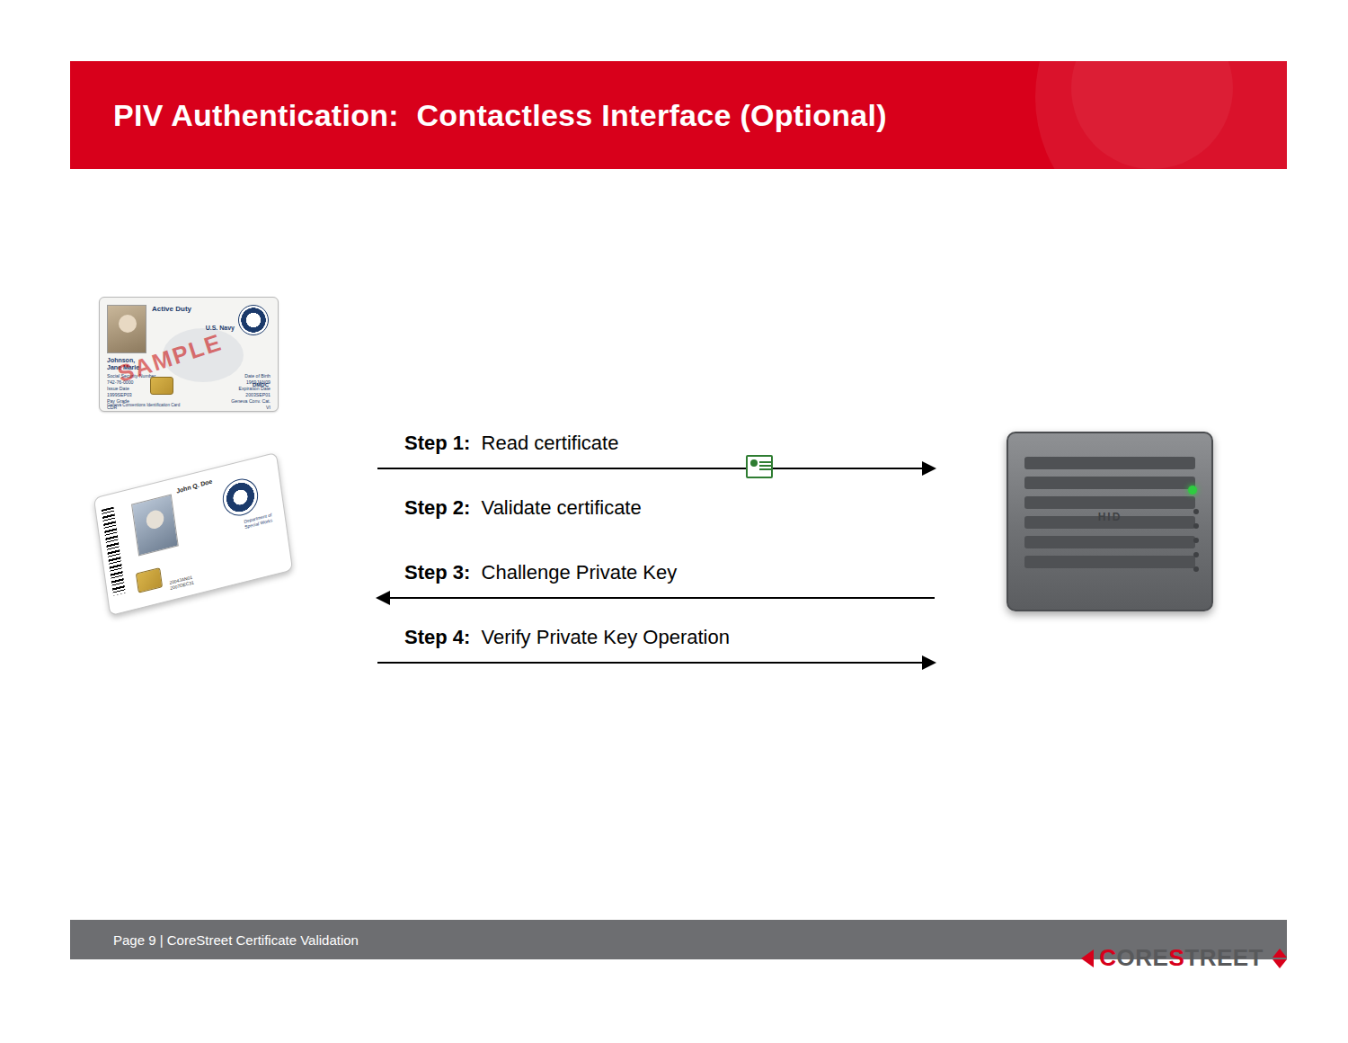PIV Authentication: Contactless Interface (Optional)
Active Duty
U.S. Navy
Johnson,
Jane Marie
Social Security Number Date of Birth
742-76-00001969JAN09
Issue Date Expiration Date
1999SEP032003SEP01
Pay Grade Geneva Conv. Cat.
CDR VI
Rank
O5
DMDC
Geneva Conventions Identification Card
SAMPLE
John Q. Doe
Department of
Special Works
2004JAN01
2007DEC31
Step 1: Read certificate
Step 2: Validate certificate
Step 3: Challenge Private Key
Step 4: Verify Private Key Operation
HID
Page 9 | CoreStreet Certificate Validation
CORESTREET